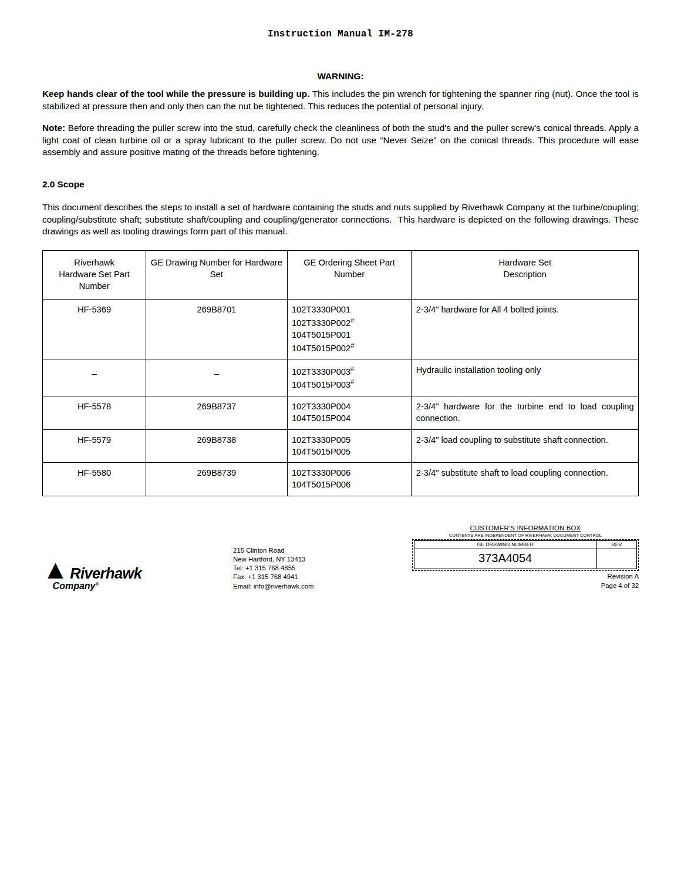Instruction Manual IM-278
WARNING:
Keep hands clear of the tool while the pressure is building up. This includes the pin wrench for tightening the spanner ring (nut). Once the tool is stabilized at pressure then and only then can the nut be tightened. This reduces the potential of personal injury.
Note: Before threading the puller screw into the stud, carefully check the cleanliness of both the stud's and the puller screw's conical threads. Apply a light coat of clean turbine oil or a spray lubricant to the puller screw. Do not use “Never Seize” on the conical threads. This procedure will ease assembly and assure positive mating of the threads before tightening.
2.0 Scope
This document describes the steps to install a set of hardware containing the studs and nuts supplied by Riverhawk Company at the turbine/coupling; coupling/substitute shaft; substitute shaft/coupling and coupling/generator connections. This hardware is depicted on the following drawings. These drawings as well as tooling drawings form part of this manual.
| Riverhawk Hardware Set Part Number | GE Drawing Number for Hardware Set | GE Ordering Sheet Part Number | Hardware Set Description |
| --- | --- | --- | --- |
| HF-5369 | 269B8701 | 102T3330P001 102T3330P002 # 104T5015P001 104T5015P002 # | 2-3/4" hardware for All 4 bolted joints. |
| _ | _ | 102T3330P003 # 104T5015P003 # | Hydraulic installation tooling only |
| HF-5578 | 269B8737 | 102T3330P004 104T5015P004 | 2-3/4" hardware for the turbine end to load coupling connection. |
| HF-5579 | 269B8738 | 102T3330P005 104T5015P005 | 2-3/4" load coupling to substitute shaft connection. |
| HF-5580 | 269B8739 | 102T3330P006 104T5015P006 | 2-3/4" substitute shaft to load coupling connection. |
| ▲ Riverhawk Company ® | 215 Clinton Road New Hartford, NY 13413 Tel: +1 315 768 4855 Fax: +1 315 768 4941 Email: info@riverhawk.com | CUSTOMER'S INFORMATION BOX CONTENTS ARE INDEPENDENT OF RIVERHAWK DOCUMENT CONTROL / GE DRAWING NUMBER / REV / / 373A4054 / / Revision A Page 4 of 32 |